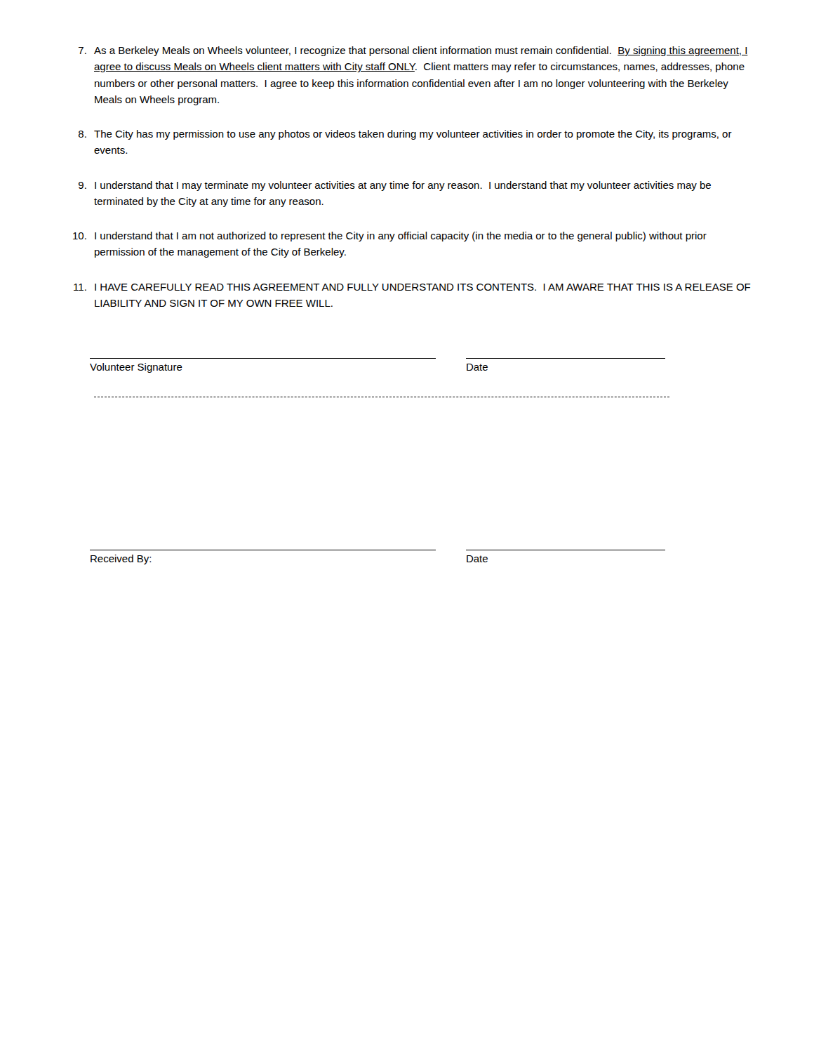As a Berkeley Meals on Wheels volunteer, I recognize that personal client information must remain confidential. By signing this agreement, I agree to discuss Meals on Wheels client matters with City staff ONLY. Client matters may refer to circumstances, names, addresses, phone numbers or other personal matters. I agree to keep this information confidential even after I am no longer volunteering with the Berkeley Meals on Wheels program.
The City has my permission to use any photos or videos taken during my volunteer activities in order to promote the City, its programs, or events.
I understand that I may terminate my volunteer activities at any time for any reason. I understand that my volunteer activities may be terminated by the City at any time for any reason.
I understand that I am not authorized to represent the City in any official capacity (in the media or to the general public) without prior permission of the management of the City of Berkeley.
I HAVE CAREFULLY READ THIS AGREEMENT AND FULLY UNDERSTAND ITS CONTENTS. I AM AWARE THAT THIS IS A RELEASE OF LIABILITY AND SIGN IT OF MY OWN FREE WILL.
| Volunteer Signature | | Date |
| Received By: | | Date |